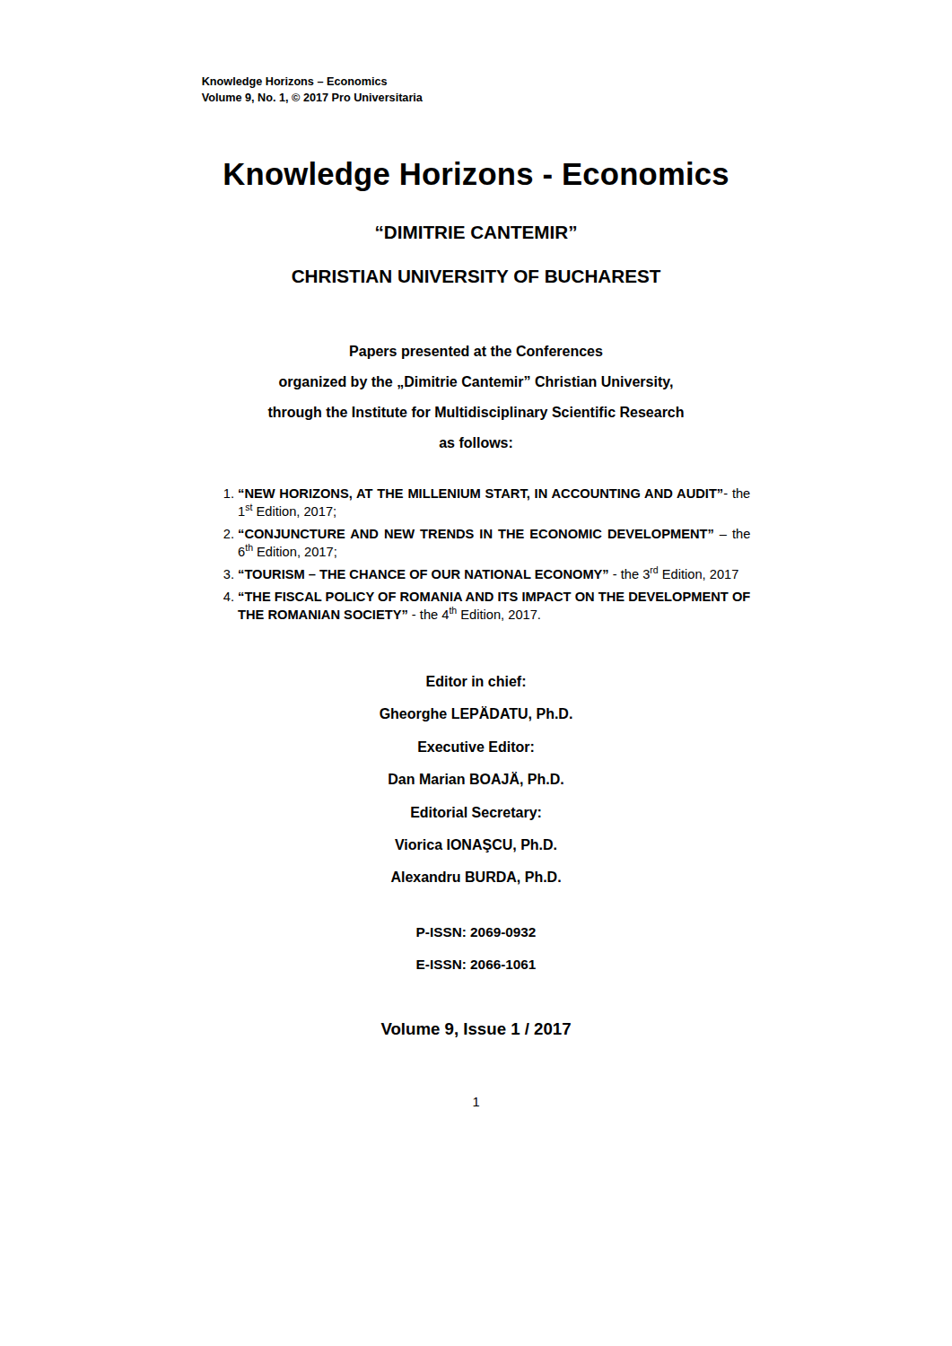Knowledge Horizons – Economics
Volume 9, No. 1, © 2017 Pro Universitaria
Knowledge Horizons - Economics
“DIMITRIE CANTEMIR”
CHRISTIAN UNIVERSITY OF BUCHAREST
Papers presented at the Conferences
organized by the „Dimitrie Cantemir” Christian University,
through the Institute for Multidisciplinary Scientific Research
as follows:
“NEW HORIZONS, AT THE MILLENIUM START, IN ACCOUNTING AND AUDIT”- the 1st Edition, 2017;
“CONJUNCTURE AND NEW TRENDS IN THE ECONOMIC DEVELOPMENT” – the 6th Edition, 2017;
“TOURISM – THE CHANCE OF OUR NATIONAL ECONOMY” - the 3rd Edition, 2017
“THE FISCAL POLICY OF ROMANIA AND ITS IMPACT ON THE DEVELOPMENT OF THE ROMANIAN SOCIETY” - the 4th Edition, 2017.
Editor in chief:
Gheorghe LEPÄDATU, Ph.D.
Executive Editor:
Dan Marian BOAJÄ, Ph.D.
Editorial Secretary:
Viorica IONAŞCU, Ph.D.
Alexandru BURDA, Ph.D.
P-ISSN: 2069-0932
E-ISSN: 2066-1061
Volume 9, Issue 1 / 2017
1